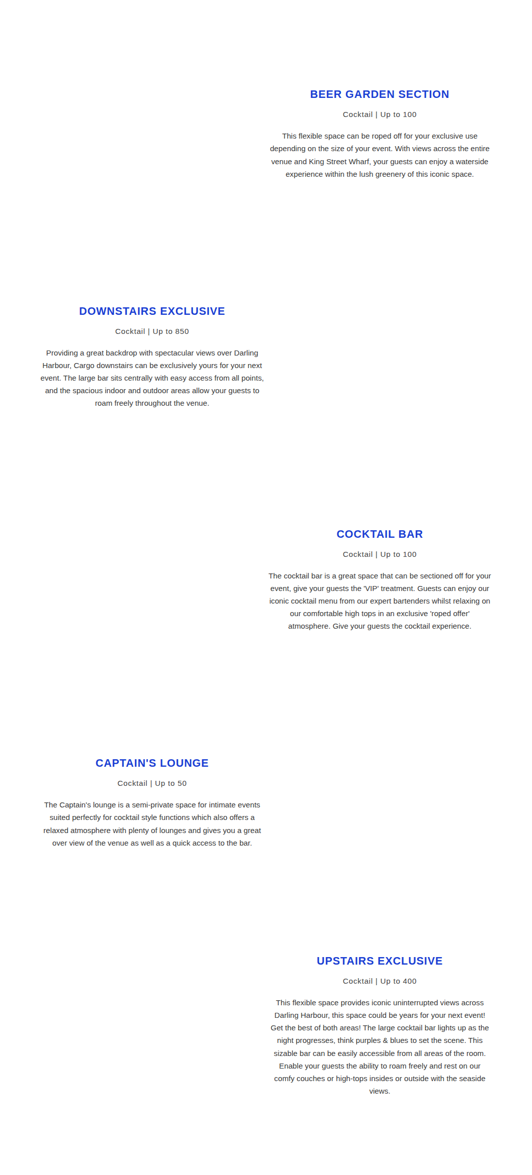Beer Garden Section
Cocktail | Up to 100
This flexible space can be roped off for your exclusive use depending on the size of your event. With views across the entire venue and King Street Wharf, your guests can enjoy a waterside experience within the lush greenery of this iconic space.
Downstairs Exclusive
Cocktail | Up to 850
Providing a great backdrop with spectacular views over Darling Harbour, Cargo downstairs can be exclusively yours for your next event. The large bar sits centrally with easy access from all points, and the spacious indoor and outdoor areas allow your guests to roam freely throughout the venue.
Cocktail Bar
Cocktail | Up to 100
The cocktail bar is a great space that can be sectioned off for your event, give your guests the 'VIP' treatment. Guests can enjoy our iconic cocktail menu from our expert bartenders whilst relaxing on our comfortable high tops in an exclusive 'roped offer' atmosphere. Give your guests the cocktail experience.
Captain's Lounge
Cocktail | Up to 50
The Captain's lounge is a semi-private space for intimate events suited perfectly for cocktail style functions which also offers a relaxed atmosphere with plenty of lounges and gives you a great over view of the venue as well as a quick access to the bar.
Upstairs Exclusive
Cocktail | Up to 400
This flexible space provides iconic uninterrupted views across Darling Harbour, this space could be years for your next event! Get the best of both areas! The large cocktail bar lights up as the night progresses, think purples & blues to set the scene. This sizable bar can be easily accessible from all areas of the room. Enable your guests the ability to roam freely and rest on our comfy couches or high-tops insides or outside with the seaside views.